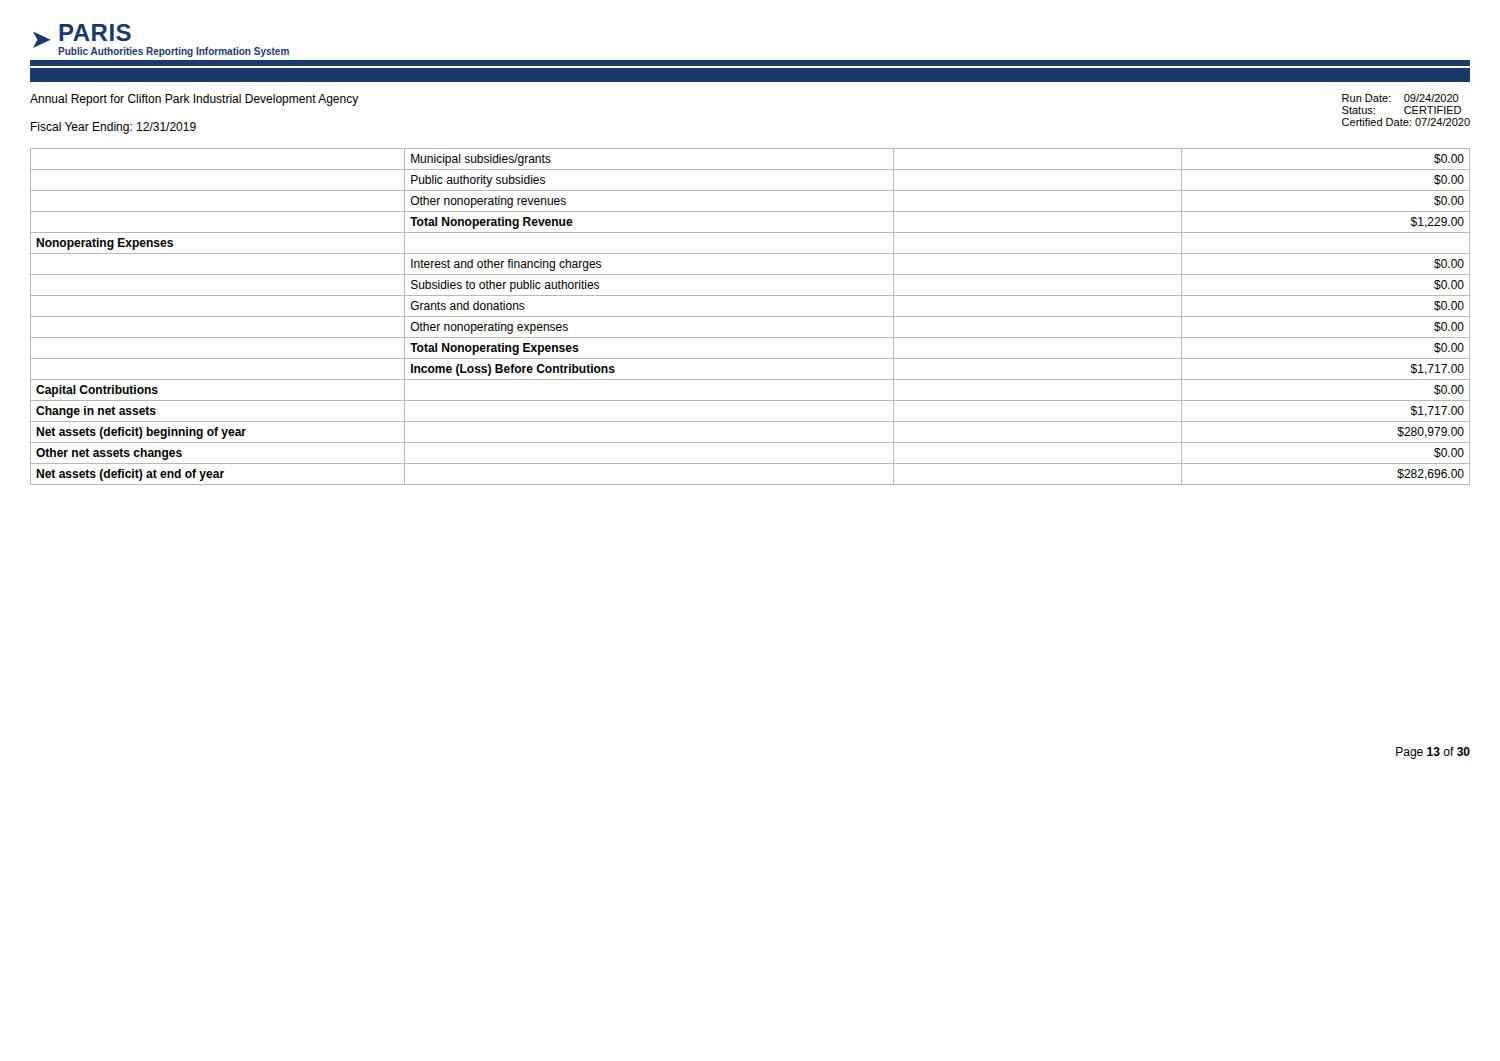➤ PARIS
Public Authorities Reporting Information System
Annual Report for Clifton Park Industrial Development Agency
Fiscal Year Ending: 12/31/2019
| Run Date: | 09/24/2020 |
| Status: | CERTIFIED |
| Certified Date: 07/24/2020 |
| | Municipal subsidies/grants | | $0.00 |
| | Public authority subsidies | | $0.00 |
| | Other nonoperating revenues | | $0.00 |
| | Total Nonoperating Revenue | | $1,229.00 |
| Nonoperating Expenses | | | |
| | Interest and other financing charges | | $0.00 |
| | Subsidies to other public authorities | | $0.00 |
| | Grants and donations | | $0.00 |
| | Other nonoperating expenses | | $0.00 |
| | Total Nonoperating Expenses | | $0.00 |
| | Income (Loss) Before Contributions | | $1,717.00 |
| Capital Contributions | | | $0.00 |
| Change in net assets | | | $1,717.00 |
| Net assets (deficit) beginning of year | | | $280,979.00 |
| Other net assets changes | | | $0.00 |
| Net assets (deficit) at end of year | | | $282,696.00 |
Page 13 of 30